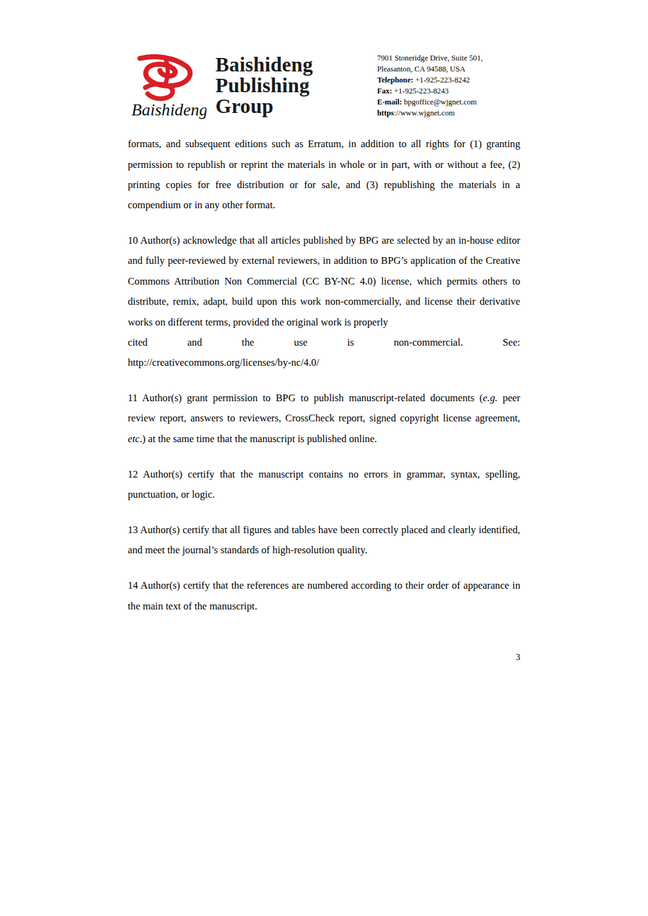Baishideng
Baishideng
Publishing
Group
7901 Stoneridge Drive, Suite 501,
Pleasanton, CA 94588, USA
Telephone: +1-925-223-8242
Fax: +1-925-223-8243
E-mail: bpgoffice@wjgnet.com
https://www.wjgnet.com
formats, and subsequent editions such as Erratum, in addition to all rights for (1) granting permission to republish or reprint the materials in whole or in part, with or without a fee, (2) printing copies for free distribution or for sale, and (3) republishing the materials in a compendium or in any other format.
10 Author(s) acknowledge that all articles published by BPG are selected by an in-house editor and fully peer-reviewed by external reviewers, in addition to BPG’s application of the Creative Commons Attribution Non Commercial (CC BY-NC 4.0) license, which permits others to distribute, remix, adapt, build upon this work non-commercially, and license their derivative works on different terms, provided the original work is properly cited and the use is non-commercial. See: http://creativecommons.org/licenses/by-nc/4.0/
11 Author(s) grant permission to BPG to publish manuscript-related documents (e.g. peer review report, answers to reviewers, CrossCheck report, signed copyright license agreement, etc.) at the same time that the manuscript is published online.
12 Author(s) certify that the manuscript contains no errors in grammar, syntax, spelling, punctuation, or logic.
13 Author(s) certify that all figures and tables have been correctly placed and clearly identified, and meet the journal’s standards of high-resolution quality.
14 Author(s) certify that the references are numbered according to their order of appearance in the main text of the manuscript.
3